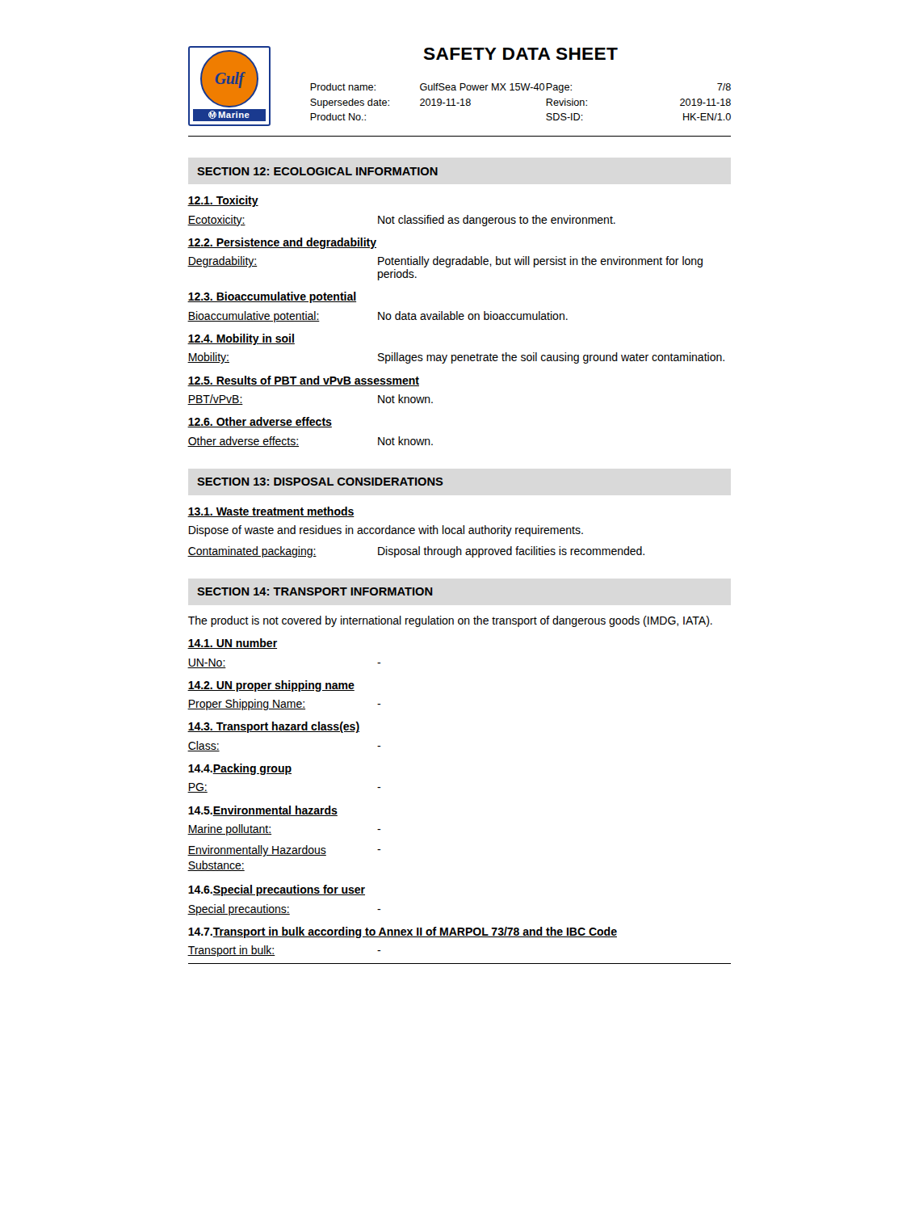Gulf
MMarine
SAFETY DATA SHEET
| Product name: | GulfSea Power MX 15W-40 | Page: | 7/8 |
| Supersedes date: | 2019-11-18 | Revision: | 2019-11-18 |
| Product No.: | | SDS-ID: | HK-EN/1.0 |
SECTION 12: ECOLOGICAL INFORMATION
12.1. Toxicity
Ecotoxicity:
Not classified as dangerous to the environment.
12.2. Persistence and degradability
Degradability:
Potentially degradable, but will persist in the environment for long periods.
12.3. Bioaccumulative potential
Bioaccumulative potential:
No data available on bioaccumulation.
12.4. Mobility in soil
Mobility:
Spillages may penetrate the soil causing ground water contamination.
12.5. Results of PBT and vPvB assessment
PBT/vPvB:
Not known.
12.6. Other adverse effects
Other adverse effects:
Not known.
SECTION 13: DISPOSAL CONSIDERATIONS
13.1. Waste treatment methods
Dispose of waste and residues in accordance with local authority requirements.
Contaminated packaging:
Disposal through approved facilities is recommended.
SECTION 14: TRANSPORT INFORMATION
The product is not covered by international regulation on the transport of dangerous goods (IMDG, IATA).
14.1. UN number
UN-No:
-
14.2. UN proper shipping name
Proper Shipping Name:
-
14.3. Transport hazard class(es)
Class:
-
14.4. Packing group
PG:
-
14.5. Environmental hazards
Marine pollutant:
-
Environmentally Hazardous
Substance:
-
14.6. Special precautions for user
Special precautions:
-
14.7. Transport in bulk according to Annex II of MARPOL 73/78 and the IBC Code
Transport in bulk:
-